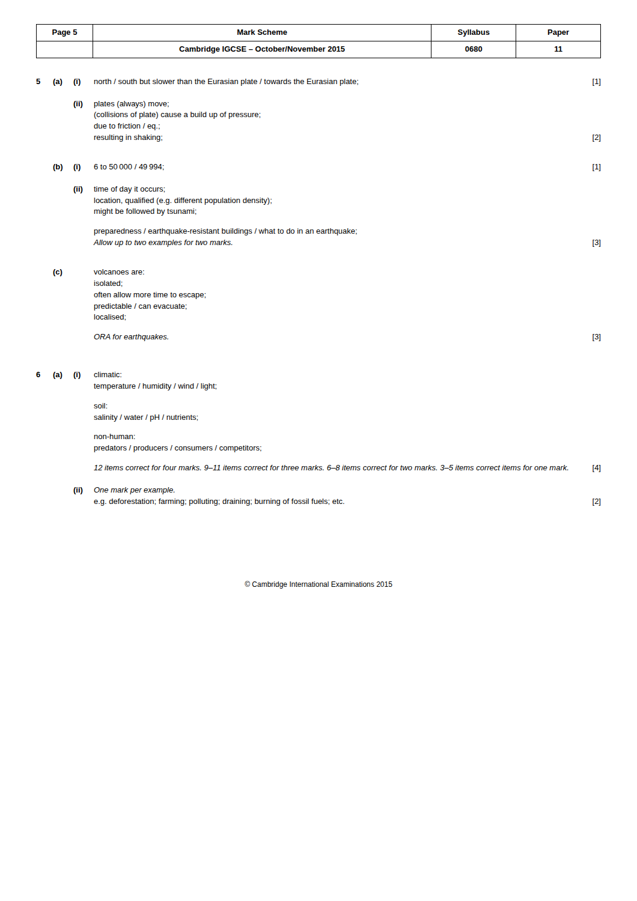| Page 5 | Mark Scheme | Syllabus | Paper |
| | Cambridge IGCSE – October/November 2015 | 0680 | 11 |
5
(a)
(i)
north / south but slower than the Eurasian plate / towards the Eurasian plate;
[1]
(ii)
plates (always) move;
(collisions of plate) cause a build up of pressure;
due to friction / eq.;
resulting in shaking;
[2]
(b)
(i)
6 to 50 000 / 49 994;
[1]
(ii)
time of day it occurs;
location, qualified (e.g. different population density);
might be followed by tsunami;
preparedness / earthquake-resistant buildings / what to do in an earthquake;
Allow up to two examples for two marks.
[3]
(c)
volcanoes are:
isolated;
often allow more time to escape;
predictable / can evacuate;
localised;
ORA for earthquakes.
[3]
6
(a)
(i)
climatic:
temperature / humidity / wind / light;
soil:
salinity / water / pH / nutrients;
non-human:
predators / producers / consumers / competitors;
12 items correct for four marks. 9–11 items correct for three marks. 6–8 items correct for two marks. 3–5 items correct items for one mark.
[4]
(ii)
One mark per example.
e.g. deforestation; farming; polluting; draining; burning of fossil fuels; etc.
[2]
© Cambridge International Examinations 2015